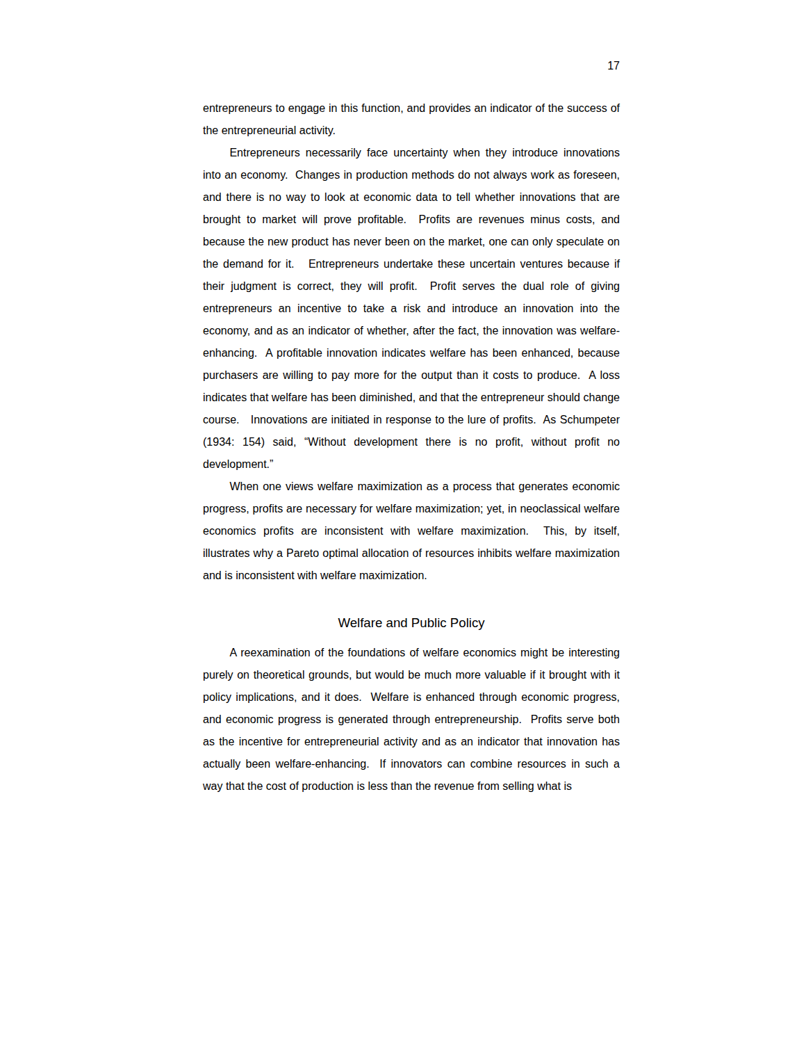17
entrepreneurs to engage in this function, and provides an indicator of the success of the entrepreneurial activity.
Entrepreneurs necessarily face uncertainty when they introduce innovations into an economy. Changes in production methods do not always work as foreseen, and there is no way to look at economic data to tell whether innovations that are brought to market will prove profitable. Profits are revenues minus costs, and because the new product has never been on the market, one can only speculate on the demand for it. Entrepreneurs undertake these uncertain ventures because if their judgment is correct, they will profit. Profit serves the dual role of giving entrepreneurs an incentive to take a risk and introduce an innovation into the economy, and as an indicator of whether, after the fact, the innovation was welfare-enhancing. A profitable innovation indicates welfare has been enhanced, because purchasers are willing to pay more for the output than it costs to produce. A loss indicates that welfare has been diminished, and that the entrepreneur should change course. Innovations are initiated in response to the lure of profits. As Schumpeter (1934: 154) said, “Without development there is no profit, without profit no development.”
When one views welfare maximization as a process that generates economic progress, profits are necessary for welfare maximization; yet, in neoclassical welfare economics profits are inconsistent with welfare maximization. This, by itself, illustrates why a Pareto optimal allocation of resources inhibits welfare maximization and is inconsistent with welfare maximization.
Welfare and Public Policy
A reexamination of the foundations of welfare economics might be interesting purely on theoretical grounds, but would be much more valuable if it brought with it policy implications, and it does. Welfare is enhanced through economic progress, and economic progress is generated through entrepreneurship. Profits serve both as the incentive for entrepreneurial activity and as an indicator that innovation has actually been welfare-enhancing. If innovators can combine resources in such a way that the cost of production is less than the revenue from selling what is